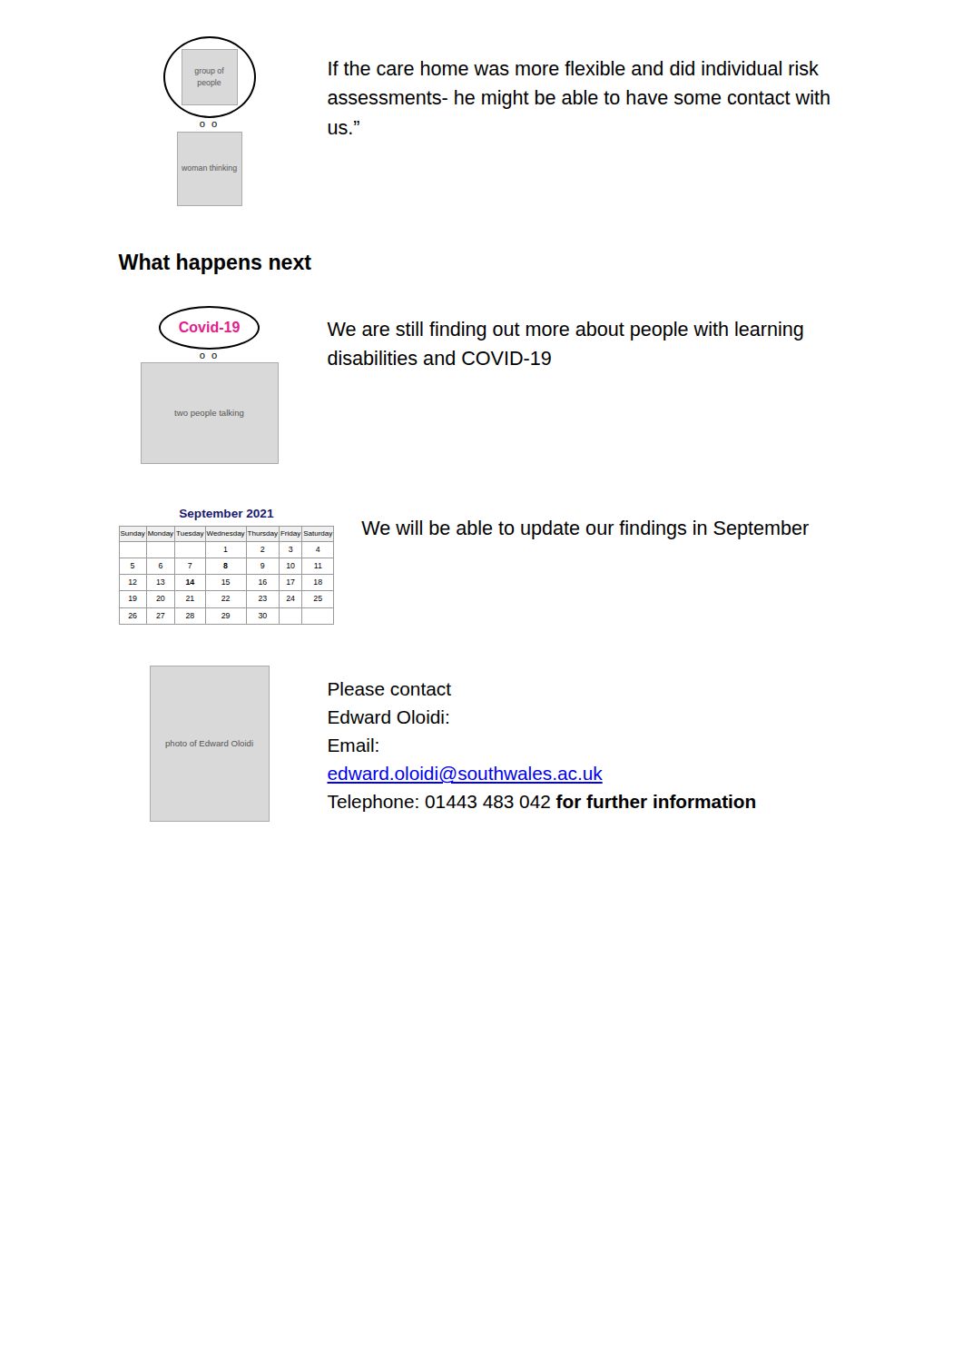group of people
o o
woman thinking
If the care home was more flexible and did individual risk assessments- he might be able to have some contact with us.”
What happens next
Covid-19
o o
two people talking
We are still finding out more about people with learning disabilities and COVID-19
September 2021
| Sunday | Monday | Tuesday | Wednesday | Thursday | Friday | Saturday |
| --- | --- | --- | --- | --- | --- | --- |
| | | | 1 | 2 | 3 | 4 |
| 5 | 6 | 7 | 8 | 9 | 10 | 11 |
| 12 | 13 | 14 | 15 | 16 | 17 | 18 |
| 19 | 20 | 21 | 22 | 23 | 24 | 25 |
| 26 | 27 | 28 | 29 | 30 | | |
We will be able to update our findings in September
photo of Edward Oloidi
Please contact
Edward Oloidi:
Email:
edward.oloidi@southwales.ac.uk
Telephone: 01443 483 042 for further information